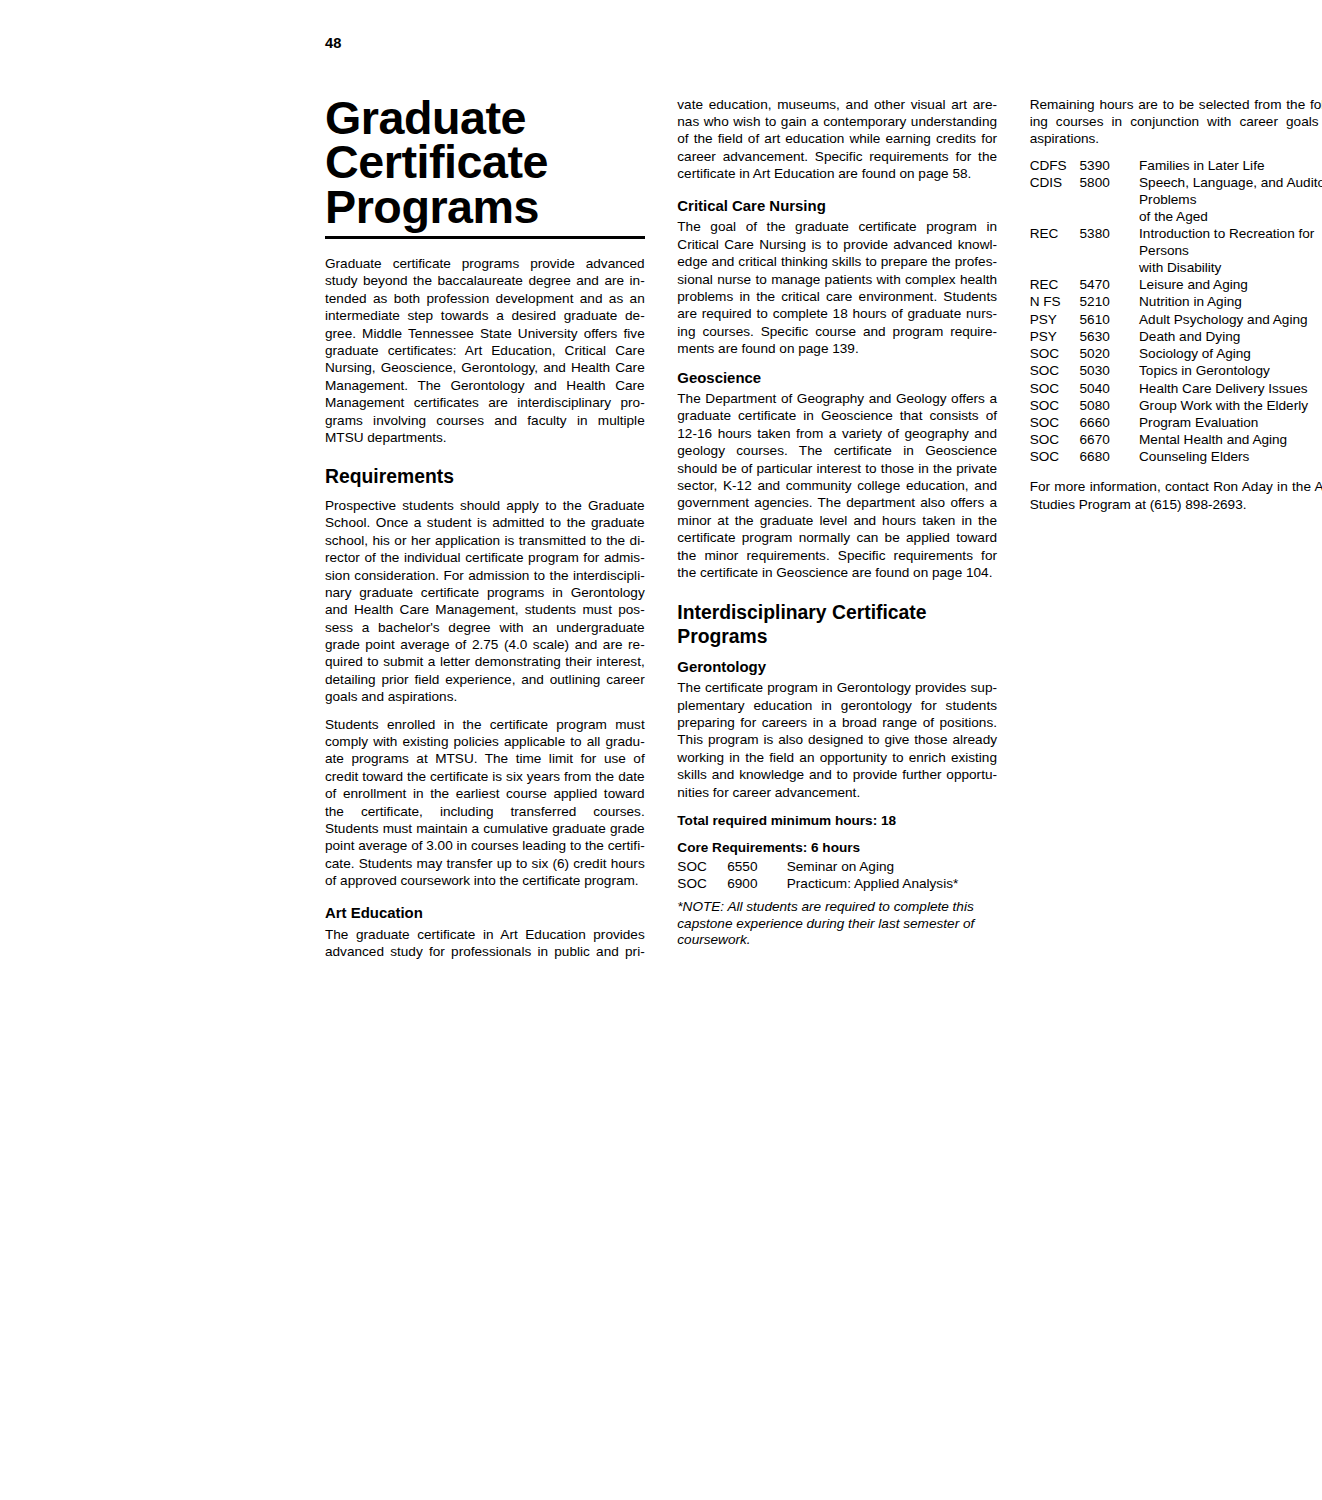48
Graduate Certificate Programs
Graduate certificate programs provide advanced study beyond the baccalaureate degree and are intended as both profession development and as an intermediate step towards a desired graduate degree. Middle Tennessee State University offers five graduate certificates: Art Education, Critical Care Nursing, Geoscience, Gerontology, and Health Care Management. The Gerontology and Health Care Management certificates are interdisciplinary programs involving courses and faculty in multiple MTSU departments.
Requirements
Prospective students should apply to the Graduate School. Once a student is admitted to the graduate school, his or her application is transmitted to the director of the individual certificate program for admission consideration. For admission to the interdisciplinary graduate certificate programs in Gerontology and Health Care Management, students must possess a bachelor's degree with an undergraduate grade point average of 2.75 (4.0 scale) and are required to submit a letter demonstrating their interest, detailing prior field experience, and outlining career goals and aspirations.
Students enrolled in the certificate program must comply with existing policies applicable to all graduate programs at MTSU. The time limit for use of credit toward the certificate is six years from the date of enrollment in the earliest course applied toward the certificate, including transferred courses. Students must maintain a cumulative graduate grade point average of 3.00 in courses leading to the certificate. Students may transfer up to six (6) credit hours of approved coursework into the certificate program.
Art Education
The graduate certificate in Art Education provides advanced study for professionals in public and private education, museums, and other visual art arenas who wish to gain a contemporary understanding of the field of art education while earning credits for career advancement. Specific requirements for the certificate in Art Education are found on page 58.
Critical Care Nursing
The goal of the graduate certificate program in Critical Care Nursing is to provide advanced knowledge and critical thinking skills to prepare the professional nurse to manage patients with complex health problems in the critical care environment. Students are required to complete 18 hours of graduate nursing courses. Specific course and program requirements are found on page 139.
Geoscience
The Department of Geography and Geology offers a graduate certificate in Geoscience that consists of 12-16 hours taken from a variety of geography and geology courses. The certificate in Geoscience should be of particular interest to those in the private sector, K-12 and community college education, and government agencies. The department also offers a minor at the graduate level and hours taken in the certificate program normally can be applied toward the minor requirements. Specific requirements for the certificate in Geoscience are found on page 104.
Interdisciplinary Certificate Programs
Gerontology
The certificate program in Gerontology provides supplementary education in gerontology for students preparing for careers in a broad range of positions. This program is also designed to give those already working in the field an opportunity to enrich existing skills and knowledge and to provide further opportunities for career advancement.
Total required minimum hours: 18
Core Requirements: 6 hours
| SOC | 6550 | Seminar on Aging |
| SOC | 6900 | Practicum: Applied Analysis* |
*NOTE: All students are required to complete this capstone experience during their last semester of coursework.
Remaining hours are to be selected from the following courses in conjunction with career goals and aspirations.
| CDFS | 5390 | Families in Later Life |
| CDIS | 5800 | Speech, Language, and Auditory Problems |
| | | of the Aged |
| REC | 5380 | Introduction to Recreation for Persons |
| | | with Disability |
| REC | 5470 | Leisure and Aging |
| N FS | 5210 | Nutrition in Aging |
| PSY | 5610 | Adult Psychology and Aging |
| PSY | 5630 | Death and Dying |
| SOC | 5020 | Sociology of Aging |
| SOC | 5030 | Topics in Gerontology |
| SOC | 5040 | Health Care Delivery Issues |
| SOC | 5080 | Group Work with the Elderly |
| SOC | 6660 | Program Evaluation |
| SOC | 6670 | Mental Health and Aging |
| SOC | 6680 | Counseling Elders |
For more information, contact Ron Aday in the Aging Studies Program at (615) 898-2693.